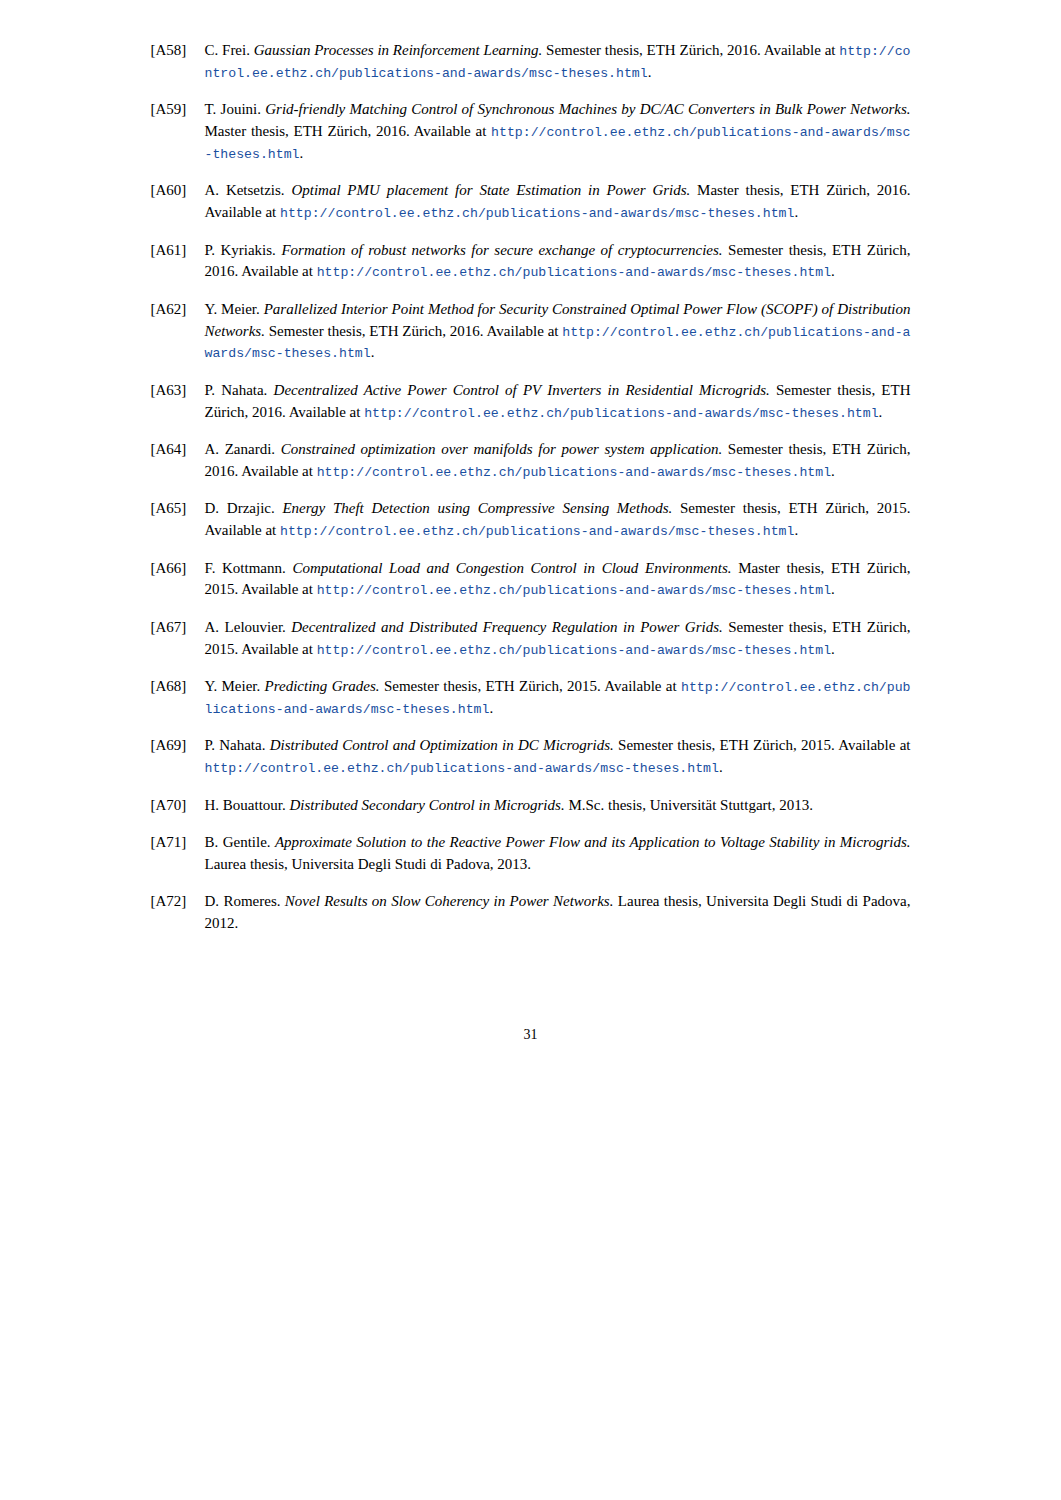[A58] C. Frei. Gaussian Processes in Reinforcement Learning. Semester thesis, ETH Zürich, 2016. Available at http://control.ee.ethz.ch/publications-and-awards/msc-theses.html.
[A59] T. Jouini. Grid-friendly Matching Control of Synchronous Machines by DC/AC Converters in Bulk Power Networks. Master thesis, ETH Zürich, 2016. Available at http://control.ee.ethz.ch/publications-and-awards/msc-theses.html.
[A60] A. Ketsetzis. Optimal PMU placement for State Estimation in Power Grids. Master thesis, ETH Zürich, 2016. Available at http://control.ee.ethz.ch/publications-and-awards/msc-theses.html.
[A61] P. Kyriakis. Formation of robust networks for secure exchange of cryptocurrencies. Semester thesis, ETH Zürich, 2016. Available at http://control.ee.ethz.ch/publications-and-awards/msc-theses.html.
[A62] Y. Meier. Parallelized Interior Point Method for Security Constrained Optimal Power Flow (SCOPF) of Distribution Networks. Semester thesis, ETH Zürich, 2016. Available at http://control.ee.ethz.ch/publications-and-awards/msc-theses.html.
[A63] P. Nahata. Decentralized Active Power Control of PV Inverters in Residential Microgrids. Semester thesis, ETH Zürich, 2016. Available at http://control.ee.ethz.ch/publications-and-awards/msc-theses.html.
[A64] A. Zanardi. Constrained optimization over manifolds for power system application. Semester thesis, ETH Zürich, 2016. Available at http://control.ee.ethz.ch/publications-and-awards/msc-theses.html.
[A65] D. Drzajic. Energy Theft Detection using Compressive Sensing Methods. Semester thesis, ETH Zürich, 2015. Available at http://control.ee.ethz.ch/publications-and-awards/msc-theses.html.
[A66] F. Kottmann. Computational Load and Congestion Control in Cloud Environments. Master thesis, ETH Zürich, 2015. Available at http://control.ee.ethz.ch/publications-and-awards/msc-theses.html.
[A67] A. Lelouvier. Decentralized and Distributed Frequency Regulation in Power Grids. Semester thesis, ETH Zürich, 2015. Available at http://control.ee.ethz.ch/publications-and-awards/msc-theses.html.
[A68] Y. Meier. Predicting Grades. Semester thesis, ETH Zürich, 2015. Available at http://control.ee.ethz.ch/publications-and-awards/msc-theses.html.
[A69] P. Nahata. Distributed Control and Optimization in DC Microgrids. Semester thesis, ETH Zürich, 2015. Available at http://control.ee.ethz.ch/publications-and-awards/msc-theses.html.
[A70] H. Bouattour. Distributed Secondary Control in Microgrids. M.Sc. thesis, Universität Stuttgart, 2013.
[A71] B. Gentile. Approximate Solution to the Reactive Power Flow and its Application to Voltage Stability in Microgrids. Laurea thesis, Universita Degli Studi di Padova, 2013.
[A72] D. Romeres. Novel Results on Slow Coherency in Power Networks. Laurea thesis, Universita Degli Studi di Padova, 2012.
31